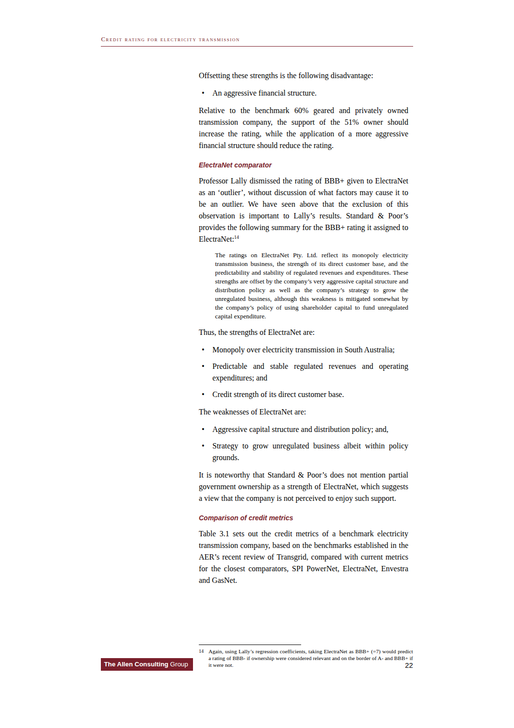Credit rating for electricity transmission
Offsetting these strengths is the following disadvantage:
An aggressive financial structure.
Relative to the benchmark 60% geared and privately owned transmission company, the support of the 51% owner should increase the rating, while the application of a more aggressive financial structure should reduce the rating.
ElectraNet comparator
Professor Lally dismissed the rating of BBB+ given to ElectraNet as an ‘outlier’, without discussion of what factors may cause it to be an outlier. We have seen above that the exclusion of this observation is important to Lally’s results. Standard & Poor’s provides the following summary for the BBB+ rating it assigned to ElectraNet:14
The ratings on ElectraNet Pty. Ltd. reflect its monopoly electricity transmission business, the strength of its direct customer base, and the predictability and stability of regulated revenues and expenditures. These strengths are offset by the company’s very aggressive capital structure and distribution policy as well as the company’s strategy to grow the unregulated business, although this weakness is mitigated somewhat by the company’s policy of using shareholder capital to fund unregulated capital expenditure.
Thus, the strengths of ElectraNet are:
Monopoly over electricity transmission in South Australia;
Predictable and stable regulated revenues and operating expenditures; and
Credit strength of its direct customer base.
The weaknesses of ElectraNet are:
Aggressive capital structure and distribution policy; and,
Strategy to grow unregulated business albeit within policy grounds.
It is noteworthy that Standard & Poor’s does not mention partial government ownership as a strength of ElectraNet, which suggests a view that the company is not perceived to enjoy such support.
Comparison of credit metrics
Table 3.1 sets out the credit metrics of a benchmark electricity transmission company, based on the benchmarks established in the AER’s recent review of Transgrid, compared with current metrics for the closest comparators, SPI PowerNet, ElectraNet, Envestra and GasNet.
14
Again, using Lally’s regression coefficients, taking ElectraNet as BBB+ (=7) would predict a rating of BBB- if ownership were considered relevant and on the border of A- and BBB+ if it were not.
The Allen Consulting Group
22